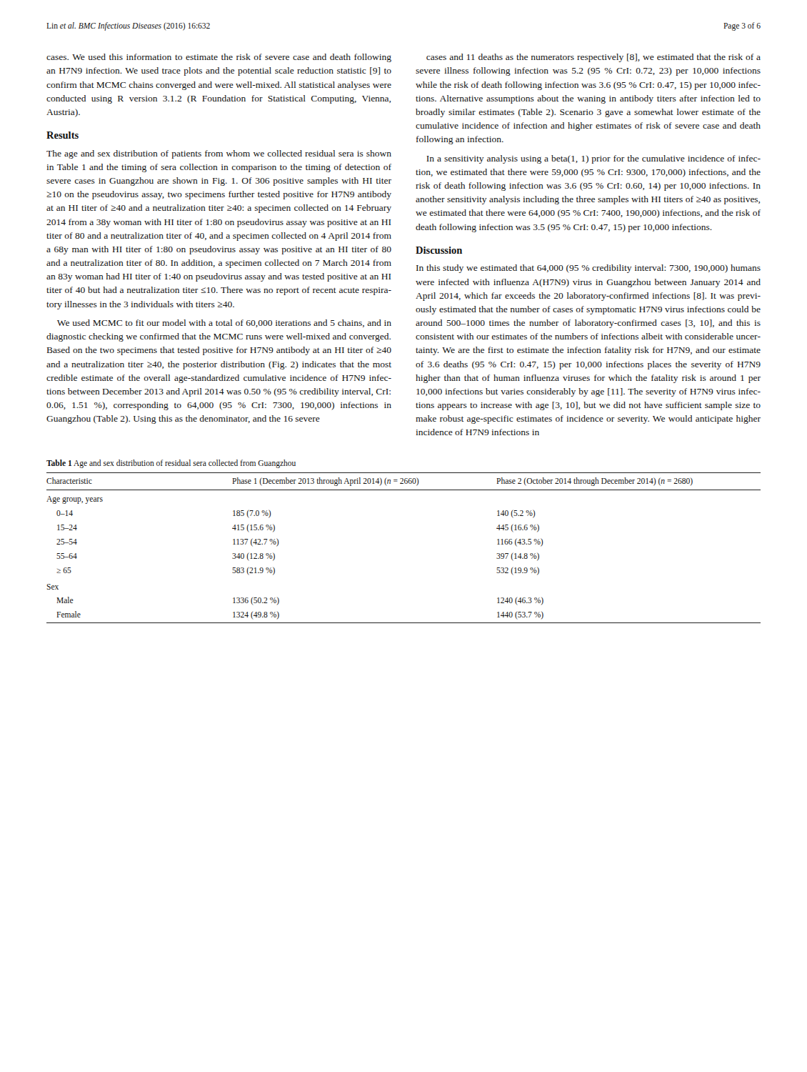Lin et al. BMC Infectious Diseases (2016) 16:632
Page 3 of 6
cases. We used this information to estimate the risk of severe case and death following an H7N9 infection. We used trace plots and the potential scale reduction statistic [9] to confirm that MCMC chains converged and were well-mixed. All statistical analyses were conducted using R version 3.1.2 (R Foundation for Statistical Computing, Vienna, Austria).
Results
The age and sex distribution of patients from whom we collected residual sera is shown in Table 1 and the timing of sera collection in comparison to the timing of detection of severe cases in Guangzhou are shown in Fig. 1. Of 306 positive samples with HI titer ≥10 on the pseudovirus assay, two specimens further tested positive for H7N9 antibody at an HI titer of ≥40 and a neutralization titer ≥40: a specimen collected on 14 February 2014 from a 38y woman with HI titer of 1:80 on pseudovirus assay was positive at an HI titer of 80 and a neutralization titer of 40, and a specimen collected on 4 April 2014 from a 68y man with HI titer of 1:80 on pseudovirus assay was positive at an HI titer of 80 and a neutralization titer of 80. In addition, a specimen collected on 7 March 2014 from an 83y woman had HI titer of 1:40 on pseudovirus assay and was tested positive at an HI titer of 40 but had a neutralization titer ≤10. There was no report of recent acute respiratory illnesses in the 3 individuals with titers ≥40.
We used MCMC to fit our model with a total of 60,000 iterations and 5 chains, and in diagnostic checking we confirmed that the MCMC runs were well-mixed and converged. Based on the two specimens that tested positive for H7N9 antibody at an HI titer of ≥40 and a neutralization titer ≥40, the posterior distribution (Fig. 2) indicates that the most credible estimate of the overall age-standardized cumulative incidence of H7N9 infections between December 2013 and April 2014 was 0.50 % (95 % credibility interval, CrI: 0.06, 1.51 %), corresponding to 64,000 (95 % CrI: 7300, 190,000) infections in Guangzhou (Table 2). Using this as the denominator, and the 16 severe
cases and 11 deaths as the numerators respectively [8], we estimated that the risk of a severe illness following infection was 5.2 (95 % CrI: 0.72, 23) per 10,000 infections while the risk of death following infection was 3.6 (95 % CrI: 0.47, 15) per 10,000 infections. Alternative assumptions about the waning in antibody titers after infection led to broadly similar estimates (Table 2). Scenario 3 gave a somewhat lower estimate of the cumulative incidence of infection and higher estimates of risk of severe case and death following an infection.
In a sensitivity analysis using a beta(1, 1) prior for the cumulative incidence of infection, we estimated that there were 59,000 (95 % CrI: 9300, 170,000) infections, and the risk of death following infection was 3.6 (95 % CrI: 0.60, 14) per 10,000 infections. In another sensitivity analysis including the three samples with HI titers of ≥40 as positives, we estimated that there were 64,000 (95 % CrI: 7400, 190,000) infections, and the risk of death following infection was 3.5 (95 % CrI: 0.47, 15) per 10,000 infections.
Discussion
In this study we estimated that 64,000 (95 % credibility interval: 7300, 190,000) humans were infected with influenza A(H7N9) virus in Guangzhou between January 2014 and April 2014, which far exceeds the 20 laboratory-confirmed infections [8]. It was previously estimated that the number of cases of symptomatic H7N9 virus infections could be around 500–1000 times the number of laboratory-confirmed cases [3, 10], and this is consistent with our estimates of the numbers of infections albeit with considerable uncertainty. We are the first to estimate the infection fatality risk for H7N9, and our estimate of 3.6 deaths (95 % CrI: 0.47, 15) per 10,000 infections places the severity of H7N9 higher than that of human influenza viruses for which the fatality risk is around 1 per 10,000 infections but varies considerably by age [11]. The severity of H7N9 virus infections appears to increase with age [3, 10], but we did not have sufficient sample size to make robust age-specific estimates of incidence or severity. We would anticipate higher incidence of H7N9 infections in
Table 1 Age and sex distribution of residual sera collected from Guangzhou
| Characteristic | Phase 1 (December 2013 through April 2014) ( n = 2660) | Phase 2 (October 2014 through December 2014) ( n = 2680) |
| --- | --- | --- |
| Age group, years |
| 0–14 | 185 (7.0 %) | 140 (5.2 %) |
| 15–24 | 415 (15.6 %) | 445 (16.6 %) |
| 25–54 | 1137 (42.7 %) | 1166 (43.5 %) |
| 55–64 | 340 (12.8 %) | 397 (14.8 %) |
| ≥ 65 | 583 (21.9 %) | 532 (19.9 %) |
| Sex |
| Male | 1336 (50.2 %) | 1240 (46.3 %) |
| Female | 1324 (49.8 %) | 1440 (53.7 %) |